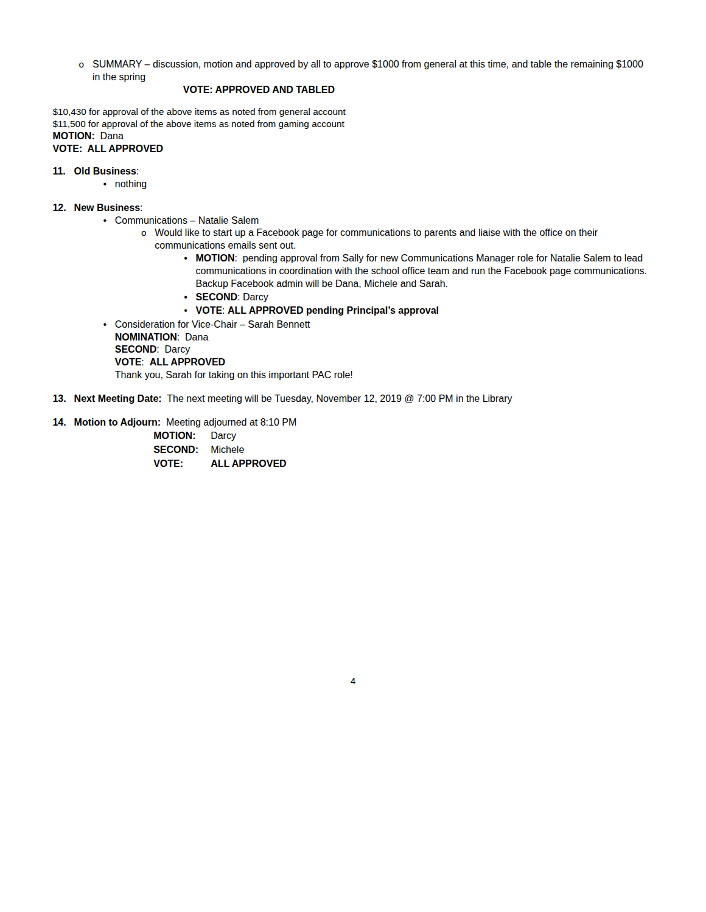SUMMARY – discussion, motion and approved by all to approve $1000 from general at this time, and table the remaining $1000 in the spring
VOTE: APPROVED AND TABLED
$10,430 for approval of the above items as noted from general account
$11,500 for approval of the above items as noted from gaming account
MOTION: Dana
VOTE: ALL APPROVED
11. Old Business:
nothing
12. New Business:
Communications – Natalie Salem
Would like to start up a Facebook page for communications to parents and liaise with the office on their communications emails sent out.
MOTION: pending approval from Sally for new Communications Manager role for Natalie Salem to lead communications in coordination with the school office team and run the Facebook page communications. Backup Facebook admin will be Dana, Michele and Sarah.
SECOND: Darcy
VOTE: ALL APPROVED pending Principal’s approval
Consideration for Vice-Chair – Sarah Bennett
NOMINATION: Dana
SECOND: Darcy
VOTE: ALL APPROVED
Thank you, Sarah for taking on this important PAC role!
13. Next Meeting Date: The next meeting will be Tuesday, November 12, 2019 @ 7:00 PM in the Library
14. Motion to Adjourn: Meeting adjourned at 8:10 PM
| MOTION: | Darcy |
| SECOND: | Michele |
| VOTE: | ALL APPROVED |
4